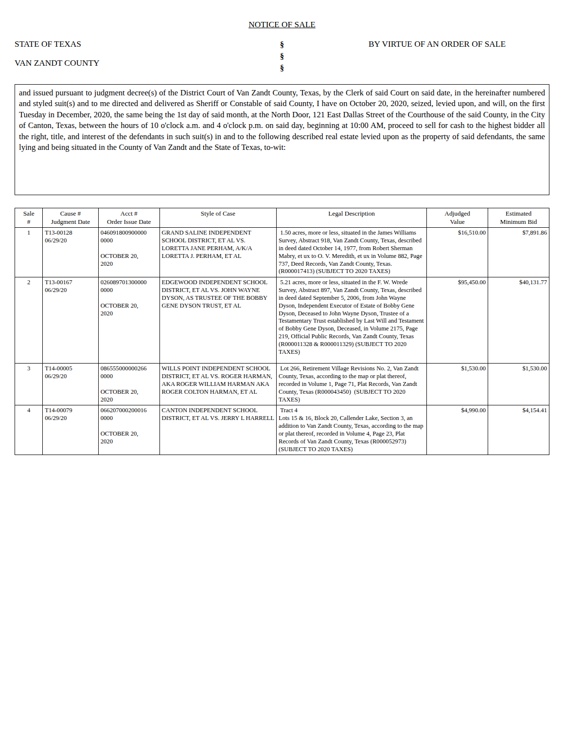NOTICE OF SALE
| STATE OF TEXAS VAN ZANDT COUNTY | § § § | BY VIRTUE OF AN ORDER OF SALE |
and issued pursuant to judgment decree(s) of the District Court of Van Zandt County, Texas, by the Clerk of said Court on said date, in the hereinafter numbered and styled suit(s) and to me directed and delivered as Sheriff or Constable of said County, I have on October 20, 2020, seized, levied upon, and will, on the first Tuesday in December, 2020, the same being the 1st day of said month, at the North Door, 121 East Dallas Street of the Courthouse of the said County, in the City of Canton, Texas, between the hours of 10 o'clock a.m. and 4 o'clock p.m. on said day, beginning at 10:00 AM, proceed to sell for cash to the highest bidder all the right, title, and interest of the defendants in such suit(s) in and to the following described real estate levied upon as the property of said defendants, the same lying and being situated in the County of Van Zandt and the State of Texas, to-wit:
| Sale # | Cause # Judgment Date | Acct # Order Issue Date | Style of Case | Legal Description | Adjudged Value | Estimated Minimum Bid |
| --- | --- | --- | --- | --- | --- | --- |
| 1 | T13-00128 06/29/20 | 046091800900000 0000 OCTOBER 20, 2020 | GRAND SALINE INDEPENDENT SCHOOL DISTRICT, ET AL VS. LORETTA JANE PERHAM, A/K/A LORETTA J. PERHAM, ET AL | 1.50 acres, more or less, situated in the James Williams Survey, Abstract 918, Van Zandt County, Texas, described in deed dated October 14, 1977, from Robert Sherman Mabry, et ux to O. V. Meredith, et ux in Volume 882, Page 737, Deed Records, Van Zandt County, Texas. (R000017413) (SUBJECT TO 2020 TAXES) | $16,510.00 | $7,891.86 |
| 2 | T13-00167 06/29/20 | 026089701300000 0000 OCTOBER 20, 2020 | EDGEWOOD INDEPENDENT SCHOOL DISTRICT, ET AL VS. JOHN WAYNE DYSON, AS TRUSTEE OF THE BOBBY GENE DYSON TRUST, ET AL | 5.21 acres, more or less, situated in the F. W. Wrede Survey, Abstract 897, Van Zandt County, Texas, described in deed dated September 5, 2006, from John Wayne Dyson, Independent Executor of Estate of Bobby Gene Dyson, Deceased to John Wayne Dyson, Trustee of a Testamentary Trust established by Last Will and Testament of Bobby Gene Dyson, Deceased, in Volume 2175, Page 219, Official Public Records, Van Zandt County, Texas (R000011328 & R000011329) (SUBJECT TO 2020 TAXES) | $95,450.00 | $40,131.77 |
| 3 | T14-00005 06/29/20 | 086555000000266 0000 OCTOBER 20, 2020 | WILLS POINT INDEPENDENT SCHOOL DISTRICT, ET AL VS. ROGER HARMAN, AKA ROGER WILLIAM HARMAN AKA ROGER COLTON HARMAN, ET AL | Lot 266, Retirement Village Revisions No. 2, Van Zandt County, Texas, according to the map or plat thereof, recorded in Volume 1, Page 71, Plat Records, Van Zandt County, Texas (R000043450) (SUBJECT TO 2020 TAXES) | $1,530.00 | $1,530.00 |
| 4 | T14-00079 06/29/20 | 066207000200016 0000 OCTOBER 20, 2020 | CANTON INDEPENDENT SCHOOL DISTRICT, ET AL VS. JERRY L HARRELL | Tract 4 Lots 15 & 16, Block 20, Callender Lake, Section 3, an addition to Van Zandt County, Texas, according to the map or plat thereof, recorded in Volume 4, Page 23, Plat Records of Van Zandt County, Texas (R000052973) (SUBJECT TO 2020 TAXES) | $4,990.00 | $4,154.41 |